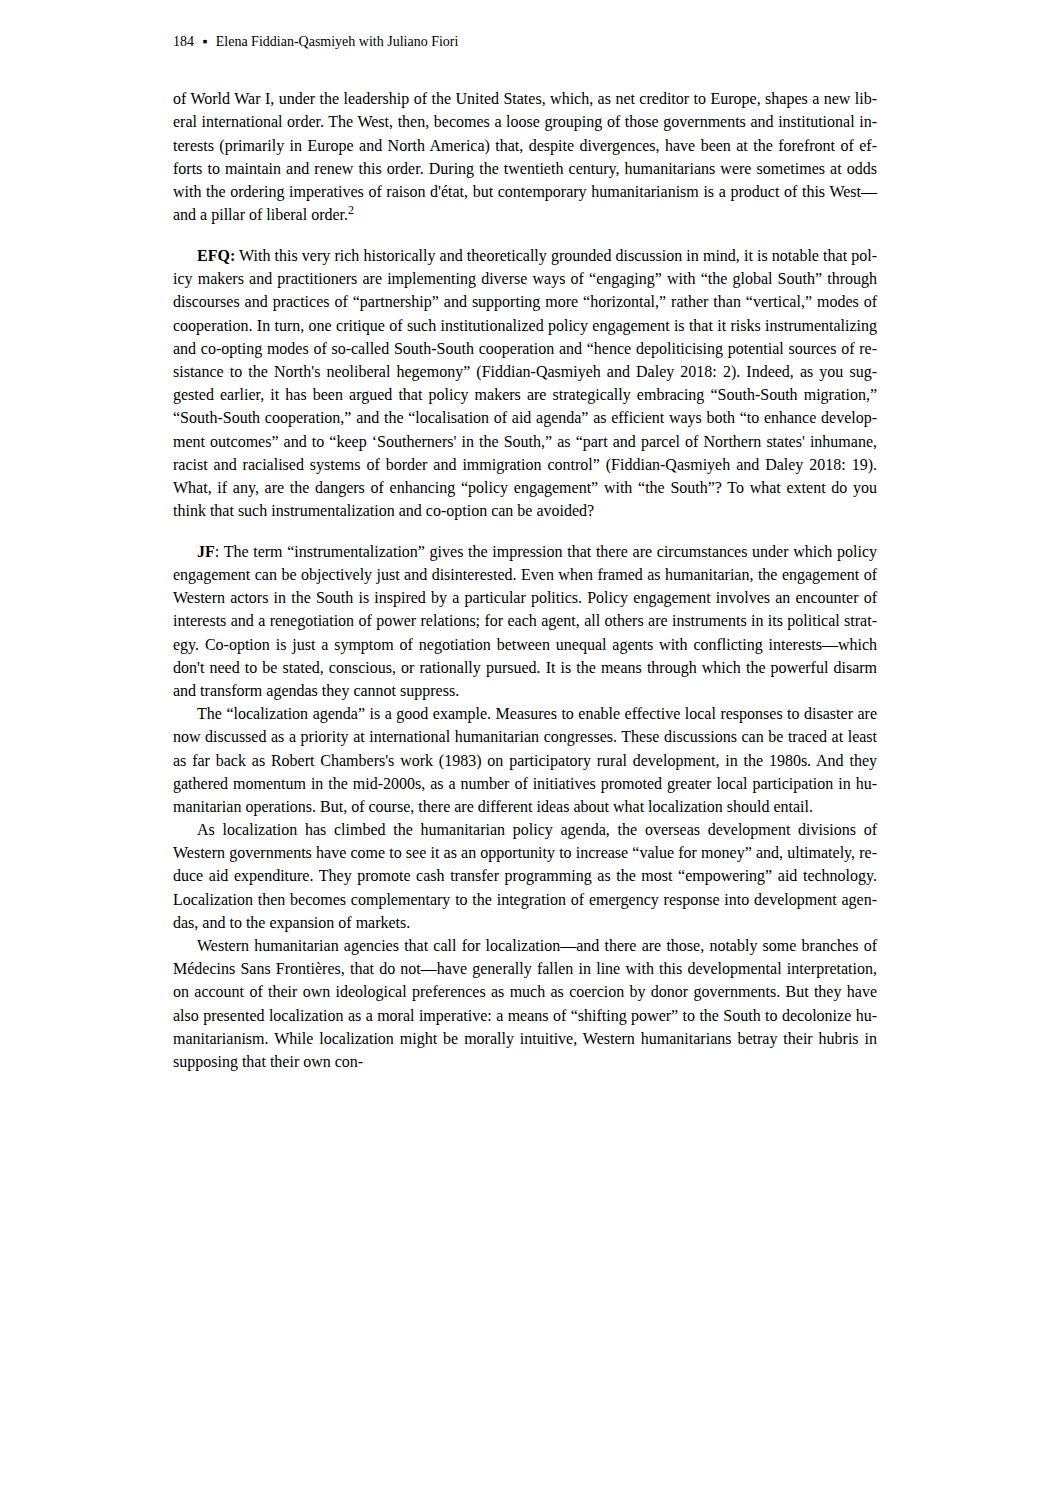184▪Elena Fiddian-Qasmiyeh with Juliano Fiori
of World War I, under the leadership of the United States, which, as net creditor to Europe, shapes a new liberal international order. The West, then, becomes a loose grouping of those governments and institutional interests (primarily in Europe and North America) that, despite divergences, have been at the forefront of efforts to maintain and renew this order. During the twentieth century, humanitarians were sometimes at odds with the ordering imperatives of raison d'état, but contemporary humanitarianism is a product of this West—and a pillar of liberal order.2
EFQ: With this very rich historically and theoretically grounded discussion in mind, it is notable that policy makers and practitioners are implementing diverse ways of “engaging” with “the global South” through discourses and practices of “partnership” and supporting more “horizontal,” rather than “vertical,” modes of cooperation. In turn, one critique of such institutionalized policy engagement is that it risks instrumentalizing and co-opting modes of so-called South-South cooperation and “hence depoliticising potential sources of resistance to the North's neoliberal hegemony” (Fiddian-Qasmiyeh and Daley 2018: 2). Indeed, as you suggested earlier, it has been argued that policy makers are strategically embracing “South-South migration,” “South-South cooperation,” and the “localisation of aid agenda” as efficient ways both “to enhance development outcomes” and to “keep ‘Southerners' in the South,” as “part and parcel of Northern states' inhumane, racist and racialised systems of border and immigration control” (Fiddian-Qasmiyeh and Daley 2018: 19). What, if any, are the dangers of enhancing “policy engagement” with “the South”? To what extent do you think that such instrumentalization and co-option can be avoided?
JF: The term “instrumentalization” gives the impression that there are circumstances under which policy engagement can be objectively just and disinterested. Even when framed as humanitarian, the engagement of Western actors in the South is inspired by a particular politics. Policy engagement involves an encounter of interests and a renegotiation of power relations; for each agent, all others are instruments in its political strategy. Co-option is just a symptom of negotiation between unequal agents with conflicting interests—which don't need to be stated, conscious, or rationally pursued. It is the means through which the powerful disarm and transform agendas they cannot suppress.
The “localization agenda” is a good example. Measures to enable effective local responses to disaster are now discussed as a priority at international humanitarian congresses. These discussions can be traced at least as far back as Robert Chambers's work (1983) on participatory rural development, in the 1980s. And they gathered momentum in the mid-2000s, as a number of initiatives promoted greater local participation in humanitarian operations. But, of course, there are different ideas about what localization should entail.
As localization has climbed the humanitarian policy agenda, the overseas development divisions of Western governments have come to see it as an opportunity to increase “value for money” and, ultimately, reduce aid expenditure. They promote cash transfer programming as the most “empowering” aid technology. Localization then becomes complementary to the integration of emergency response into development agendas, and to the expansion of markets.
Western humanitarian agencies that call for localization—and there are those, notably some branches of Médecins Sans Frontières, that do not—have generally fallen in line with this developmental interpretation, on account of their own ideological preferences as much as coercion by donor governments. But they have also presented localization as a moral imperative: a means of “shifting power” to the South to decolonize humanitarianism. While localization might be morally intuitive, Western humanitarians betray their hubris in supposing that their own con-